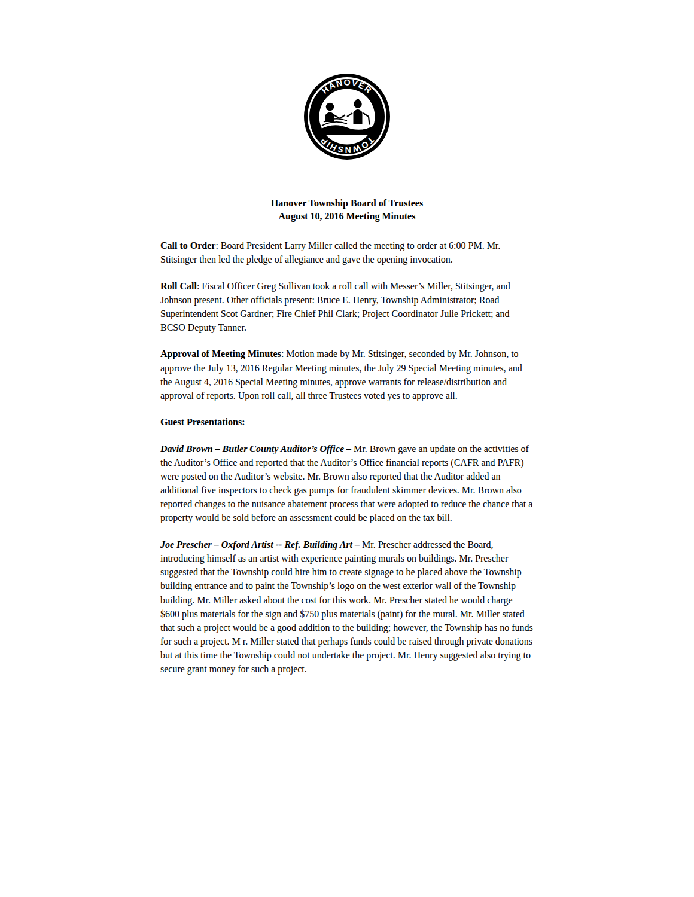Hanover Township circular seal with farm scene HANOVER TOWNSHIP
Hanover Township Board of Trustees August 10, 2016 Meeting Minutes
Call to Order: Board President Larry Miller called the meeting to order at 6:00 PM. Mr. Stitsinger then led the pledge of allegiance and gave the opening invocation.
Roll Call: Fiscal Officer Greg Sullivan took a roll call with Messer’s Miller, Stitsinger, and Johnson present. Other officials present: Bruce E. Henry, Township Administrator; Road Superintendent Scot Gardner; Fire Chief Phil Clark; Project Coordinator Julie Prickett; and BCSO Deputy Tanner.
Approval of Meeting Minutes: Motion made by Mr. Stitsinger, seconded by Mr. Johnson, to approve the July 13, 2016 Regular Meeting minutes, the July 29 Special Meeting minutes, and the August 4, 2016 Special Meeting minutes, approve warrants for release/distribution and approval of reports. Upon roll call, all three Trustees voted yes to approve all.
Guest Presentations:
David Brown – Butler County Auditor’s Office – Mr. Brown gave an update on the activities of the Auditor’s Office and reported that the Auditor’s Office financial reports (CAFR and PAFR) were posted on the Auditor’s website. Mr. Brown also reported that the Auditor added an additional five inspectors to check gas pumps for fraudulent skimmer devices. Mr. Brown also reported changes to the nuisance abatement process that were adopted to reduce the chance that a property would be sold before an assessment could be placed on the tax bill.
Joe Prescher – Oxford Artist -- Ref. Building Art – Mr. Prescher addressed the Board, introducing himself as an artist with experience painting murals on buildings. Mr. Prescher suggested that the Township could hire him to create signage to be placed above the Township building entrance and to paint the Township’s logo on the west exterior wall of the Township building. Mr. Miller asked about the cost for this work. Mr. Prescher stated he would charge $600 plus materials for the sign and $750 plus materials (paint) for the mural. Mr. Miller stated that such a project would be a good addition to the building; however, the Township has no funds for such a project. M r. Miller stated that perhaps funds could be raised through private donations but at this time the Township could not undertake the project. Mr. Henry suggested also trying to secure grant money for such a project.